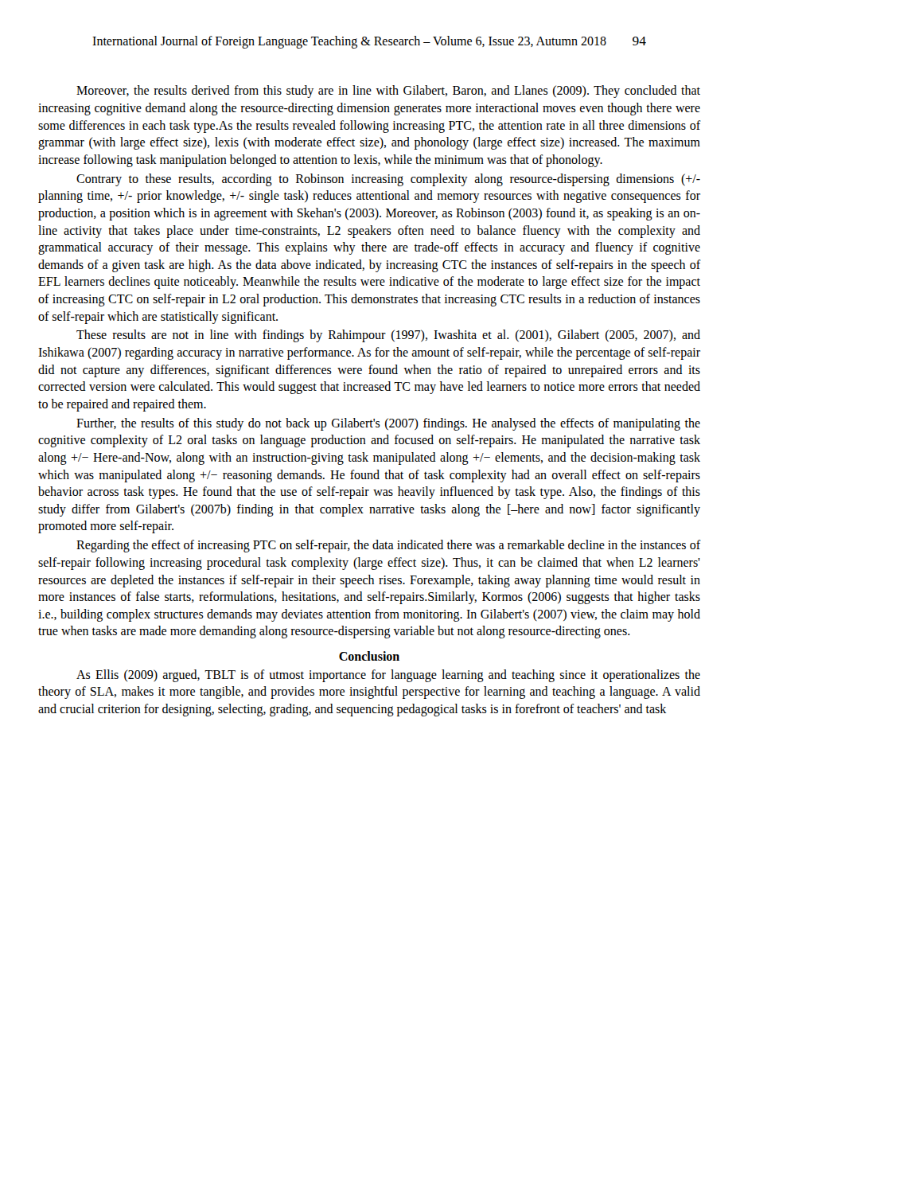International Journal of Foreign Language Teaching & Research – Volume 6, Issue 23, Autumn 2018 94
Moreover, the results derived from this study are in line with Gilabert, Baron, and Llanes (2009). They concluded that increasing cognitive demand along the resource-directing dimension generates more interactional moves even though there were some differences in each task type.As the results revealed following increasing PTC, the attention rate in all three dimensions of grammar (with large effect size), lexis (with moderate effect size), and phonology (large effect size) increased. The maximum increase following task manipulation belonged to attention to lexis, while the minimum was that of phonology.
Contrary to these results, according to Robinson increasing complexity along resource-dispersing dimensions (+/- planning time, +/- prior knowledge, +/- single task) reduces attentional and memory resources with negative consequences for production, a position which is in agreement with Skehan's (2003). Moreover, as Robinson (2003) found it, as speaking is an on-line activity that takes place under time-constraints, L2 speakers often need to balance fluency with the complexity and grammatical accuracy of their message. This explains why there are trade-off effects in accuracy and fluency if cognitive demands of a given task are high. As the data above indicated, by increasing CTC the instances of self-repairs in the speech of EFL learners declines quite noticeably. Meanwhile the results were indicative of the moderate to large effect size for the impact of increasing CTC on self-repair in L2 oral production. This demonstrates that increasing CTC results in a reduction of instances of self-repair which are statistically significant.
These results are not in line with findings by Rahimpour (1997), Iwashita et al. (2001), Gilabert (2005, 2007), and Ishikawa (2007) regarding accuracy in narrative performance. As for the amount of self-repair, while the percentage of self-repair did not capture any differences, significant differences were found when the ratio of repaired to unrepaired errors and its corrected version were calculated. This would suggest that increased TC may have led learners to notice more errors that needed to be repaired and repaired them.
Further, the results of this study do not back up Gilabert's (2007) findings. He analysed the effects of manipulating the cognitive complexity of L2 oral tasks on language production and focused on self-repairs. He manipulated the narrative task along +/− Here-and-Now, along with an instruction-giving task manipulated along +/− elements, and the decision-making task which was manipulated along +/− reasoning demands. He found that of task complexity had an overall effect on self-repairs behavior across task types. He found that the use of self-repair was heavily influenced by task type. Also, the findings of this study differ from Gilabert's (2007b) finding in that complex narrative tasks along the [–here and now] factor significantly promoted more self-repair.
Regarding the effect of increasing PTC on self-repair, the data indicated there was a remarkable decline in the instances of self-repair following increasing procedural task complexity (large effect size). Thus, it can be claimed that when L2 learners' resources are depleted the instances if self-repair in their speech rises. Forexample, taking away planning time would result in more instances of false starts, reformulations, hesitations, and self-repairs.Similarly, Kormos (2006) suggests that higher tasks i.e., building complex structures demands may deviates attention from monitoring. In Gilabert's (2007) view, the claim may hold true when tasks are made more demanding along resource-dispersing variable but not along resource-directing ones.
Conclusion
As Ellis (2009) argued, TBLT is of utmost importance for language learning and teaching since it operationalizes the theory of SLA, makes it more tangible, and provides more insightful perspective for learning and teaching a language. A valid and crucial criterion for designing, selecting, grading, and sequencing pedagogical tasks is in forefront of teachers' and task